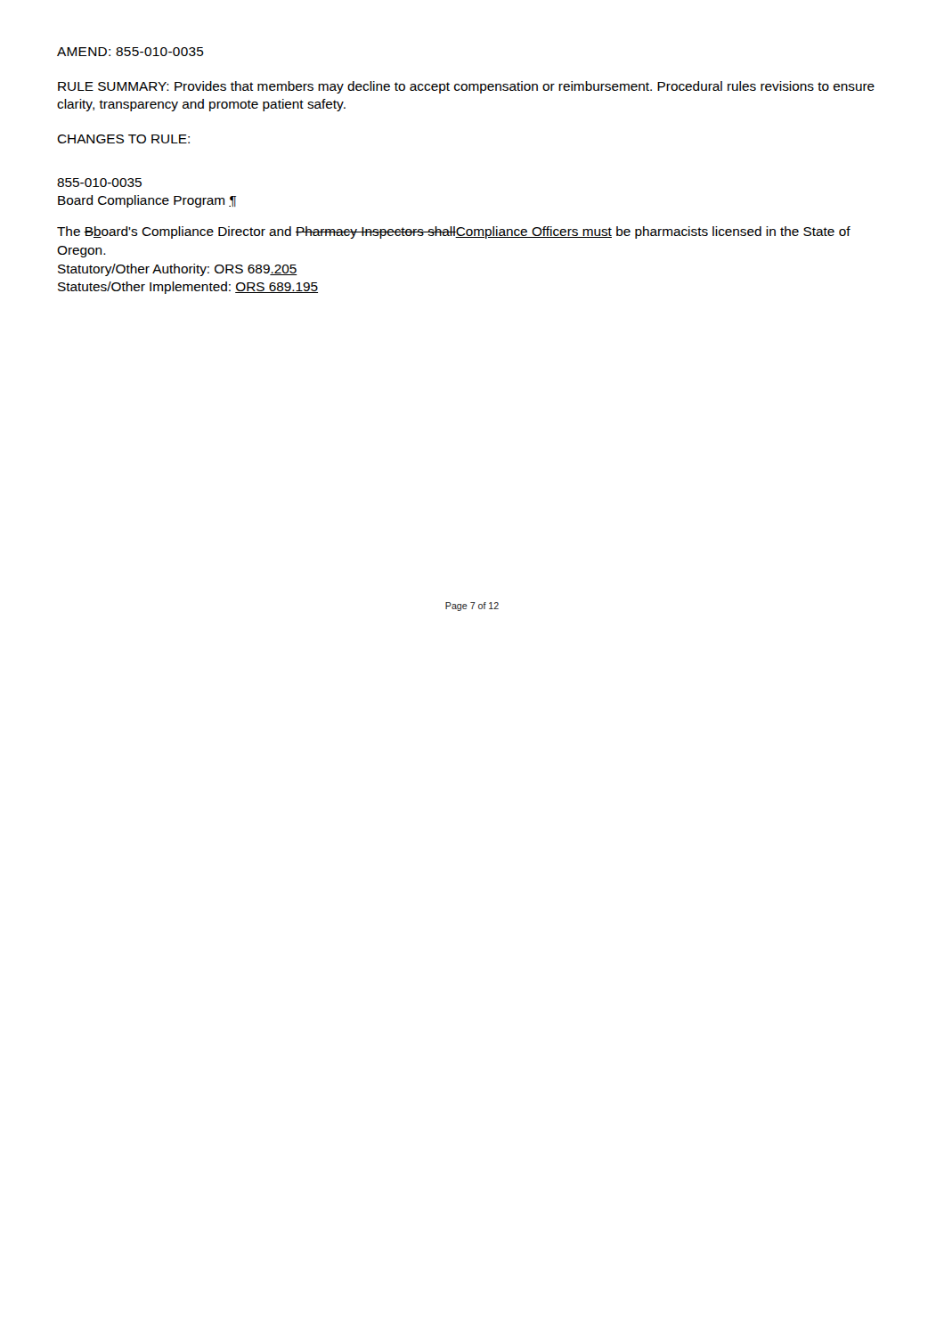AMEND: 855-010-0035
RULE SUMMARY: Provides that members may decline to accept compensation or reimbursement. Procedural rules revisions to ensure clarity, transparency and promote patient safety.
CHANGES TO RULE:
855-010-0035
Board Compliance Program ¶
The Bboard's Compliance Director and Pharmacy Inspectors shallCompliance Officers must be pharmacists licensed in the State of Oregon.
Statutory/Other Authority: ORS 689.205
Statutes/Other Implemented: ORS 689.195
Page 7 of 12